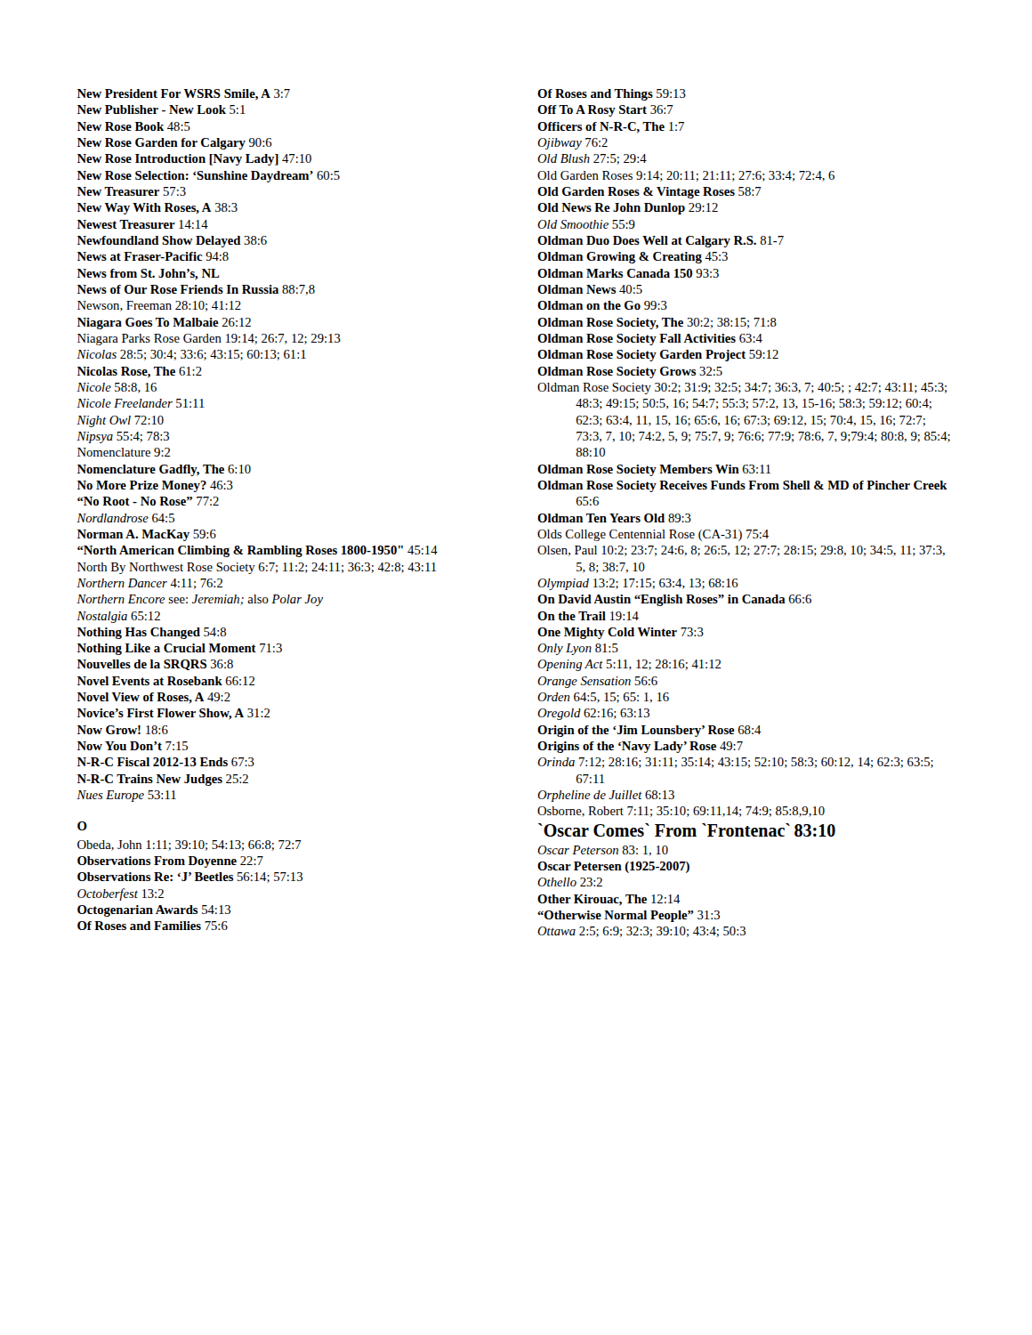New President For WSRS Smile, A 3:7
New Publisher - New Look 5:1
New Rose Book 48:5
New Rose Garden for Calgary 90:6
New Rose Introduction [Navy Lady] 47:10
New Rose Selection: ‘Sunshine Daydream’ 60:5
New Treasurer 57:3
New Way With Roses, A 38:3
Newest Treasurer 14:14
Newfoundland Show Delayed 38:6
News at Fraser-Pacific 94:8
News from St. John’s, NL
News of Our Rose Friends In Russia 88:7,8
Newson, Freeman 28:10; 41:12
Niagara Goes To Malbaie 26:12
Niagara Parks Rose Garden 19:14; 26:7, 12; 29:13
Nicolas 28:5; 30:4; 33:6; 43:15; 60:13; 61:1
Nicolas Rose, The 61:2
Nicole 58:8, 16
Nicole Freelander 51:11
Night Owl 72:10
Nipsya 55:4; 78:3
Nomenclature 9:2
Nomenclature Gadfly, The 6:10
No More Prize Money? 46:3
“No Root - No Rose” 77:2
Nordlandrose 64:5
Norman A. MacKay 59:6
“North American Climbing & Rambling Roses 1800-1950" 45:14
North By Northwest Rose Society 6:7; 11:2; 24:11; 36:3; 42:8; 43:11
Northern Dancer 4:11; 76:2
Northern Encore see: Jeremiah; also Polar Joy
Nostalgia 65:12
Nothing Has Changed 54:8
Nothing Like a Crucial Moment 71:3
Nouvelles de la SRQRS 36:8
Novel Events at Rosebank 66:12
Novel View of Roses, A 49:2
Novice’s First Flower Show, A 31:2
Now Grow! 18:6
Now You Don’t 7:15
N-R-C Fiscal 2012-13 Ends 67:3
N-R-C Trains New Judges 25:2
Nues Europe 53:11
O
Obeda, John 1:11; 39:10; 54:13; 66:8; 72:7
Observations From Doyenne 22:7
Observations Re: ‘J’ Beetles 56:14; 57:13
Octoberfest 13:2
Octogenarian Awards 54:13
Of Roses and Families 75:6
Of Roses and Things 59:13
Off To A Rosy Start 36:7
Officers of N-R-C, The 1:7
Ojibway 76:2
Old Blush 27:5; 29:4
Old Garden Roses 9:14; 20:11; 21:11; 27:6; 33:4; 72:4, 6
Old Garden Roses & Vintage Roses 58:7
Old News Re John Dunlop 29:12
Old Smoothie 55:9
Oldman Duo Does Well at Calgary R.S. 81-7
Oldman Growing & Creating 45:3
Oldman Marks Canada 150 93:3
Oldman News 40:5
Oldman on the Go 99:3
Oldman Rose Society, The 30:2; 38:15; 71:8
Oldman Rose Society Fall Activities 63:4
Oldman Rose Society Garden Project 59:12
Oldman Rose Society Grows 32:5
Oldman Rose Society 30:2; 31:9; 32:5; 34:7; 36:3, 7; 40:5; ; 42:7; 43:11; 45:3; 48:3; 49:15; 50:5, 16; 54:7; 55:3; 57:2, 13, 15-16; 58:3; 59:12; 60:4; 62:3; 63:4, 11, 15, 16; 65:6, 16; 67:3; 69:12, 15; 70:4, 15, 16; 72:7; 73:3, 7, 10; 74:2, 5, 9; 75:7, 9; 76:6; 77:9; 78:6, 7, 9;79:4; 80:8, 9; 85:4; 88:10
Oldman Rose Society Members Win 63:11
Oldman Rose Society Receives Funds From Shell & MD of Pincher Creek 65:6
Oldman Ten Years Old 89:3
Olds College Centennial Rose (CA-31) 75:4
Olsen, Paul 10:2; 23:7; 24:6, 8; 26:5, 12; 27:7; 28:15; 29:8, 10; 34:5, 11; 37:3, 5, 8; 38:7, 10
Olympiad 13:2; 17:15; 63:4, 13; 68:16
On David Austin “English Roses” in Canada 66:6
On the Trail 19:14
One Mighty Cold Winter 73:3
Only Lyon 81:5
Opening Act 5:11, 12; 28:16; 41:12
Orange Sensation 56:6
Orden 64:5, 15; 65: 1, 16
Oregold 62:16; 63:13
Origin of the ‘Jim Lounsbery’ Rose 68:4
Origins of the ‘Navy Lady’ Rose 49:7
Orinda 7:12; 28:16; 31:11; 35:14; 43:15; 52:10; 58:3; 60:12, 14; 62:3; 63:5; 67:11
Orpheline de Juillet 68:13
Osborne, Robert 7:11; 35:10; 69:11,14; 74:9; 85:8,9,10
`Oscar Comes` From `Frontenac` 83:10
Oscar Peterson 83: 1, 10
Oscar Petersen (1925-2007)
Othello 23:2
Other Kirouac, The 12:14
“Otherwise Normal People” 31:3
Ottawa 2:5; 6:9; 32:3; 39:10; 43:4; 50:3